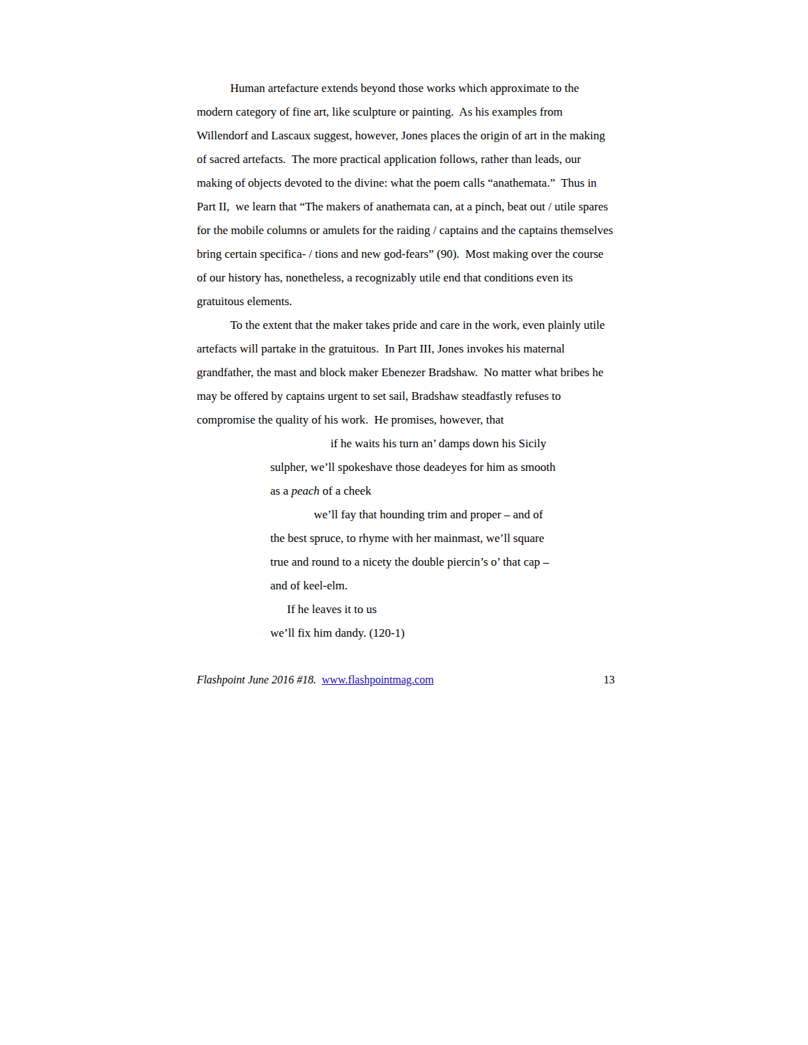Human artefacture extends beyond those works which approximate to the modern category of fine art, like sculpture or painting. As his examples from Willendorf and Lascaux suggest, however, Jones places the origin of art in the making of sacred artefacts. The more practical application follows, rather than leads, our making of objects devoted to the divine: what the poem calls “anathemata.” Thus in Part II, we learn that “The makers of anathemata can, at a pinch, beat out / utile spares for the mobile columns or amulets for the raiding / captains and the captains themselves bring certain specifica- / tions and new god-fears” (90). Most making over the course of our history has, nonetheless, a recognizably utile end that conditions even its gratuitous elements.
To the extent that the maker takes pride and care in the work, even plainly utile artefacts will partake in the gratuitous. In Part III, Jones invokes his maternal grandfather, the mast and block maker Ebenezer Bradshaw. No matter what bribes he may be offered by captains urgent to set sail, Bradshaw steadfastly refuses to compromise the quality of his work. He promises, however, that
if he waits his turn an’ damps down his Sicily
sulpher, we’ll spokeshave those deadeyes for him as smooth
as a peach of a cheek
we’ll fay that hounding trim and proper – and of
the best spruce, to rhyme with her mainmast, we’ll square
true and round to a nicety the double piercin’s o’ that cap –
and of keel-elm.
If he leaves it to us
we’ll fix him dandy. (120-1)
Flashpoint June 2016 #18. www.flashpointmag.com 13